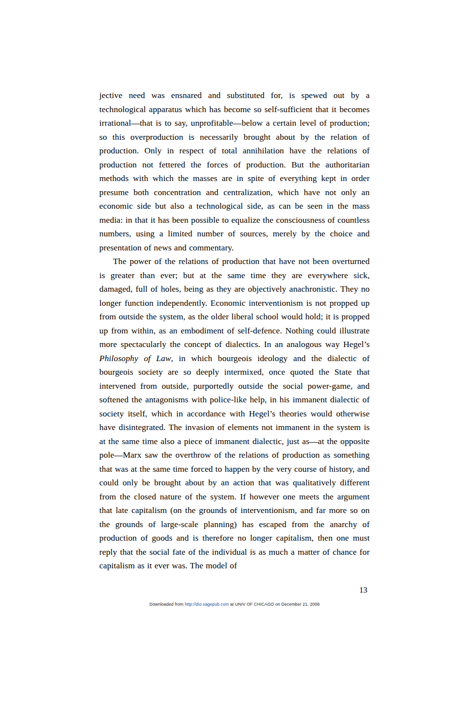jective need was ensnared and substituted for, is spewed out by a technological apparatus which has become so self-sufficient that it becomes irrational—that is to say, unprofitable—below a certain level of production; so this overproduction is necessarily brought about by the relation of production. Only in respect of total annihilation have the relations of production not fettered the forces of production. But the authoritarian methods with which the masses are in spite of everything kept in order presume both concentration and centralization, which have not only an economic side but also a technological side, as can be seen in the mass media: in that it has been possible to equalize the consciousness of countless numbers, using a limited number of sources, merely by the choice and presentation of news and commentary.
The power of the relations of production that have not been overturned is greater than ever; but at the same time they are everywhere sick, damaged, full of holes, being as they are objectively anachronistic. They no longer function independently. Economic interventionism is not propped up from outside the system, as the older liberal school would hold; it is propped up from within, as an embodiment of self-defence. Nothing could illustrate more spectacularly the concept of dialectics. In an analogous way Hegel’s Philosophy of Law, in which bourgeois ideology and the dialectic of bourgeois society are so deeply intermixed, once quoted the State that intervened from outside, purportedly outside the social power-game, and softened the antagonisms with police-like help, in his immanent dialectic of society itself, which in accordance with Hegel’s theories would otherwise have disintegrated. The invasion of elements not immanent in the system is at the same time also a piece of immanent dialectic, just as—at the opposite pole—Marx saw the overthrow of the relations of production as something that was at the same time forced to happen by the very course of history, and could only be brought about by an action that was qualitatively different from the closed nature of the system. If however one meets the argument that late capitalism (on the grounds of interventionism, and far more so on the grounds of large-scale planning) has escaped from the anarchy of production of goods and is therefore no longer capitalism, then one must reply that the social fate of the individual is as much a matter of chance for capitalism as it ever was. The model of
13
Downloaded from http://dio.sagepub.com at UNIV OF CHICAGO on December 21, 2008